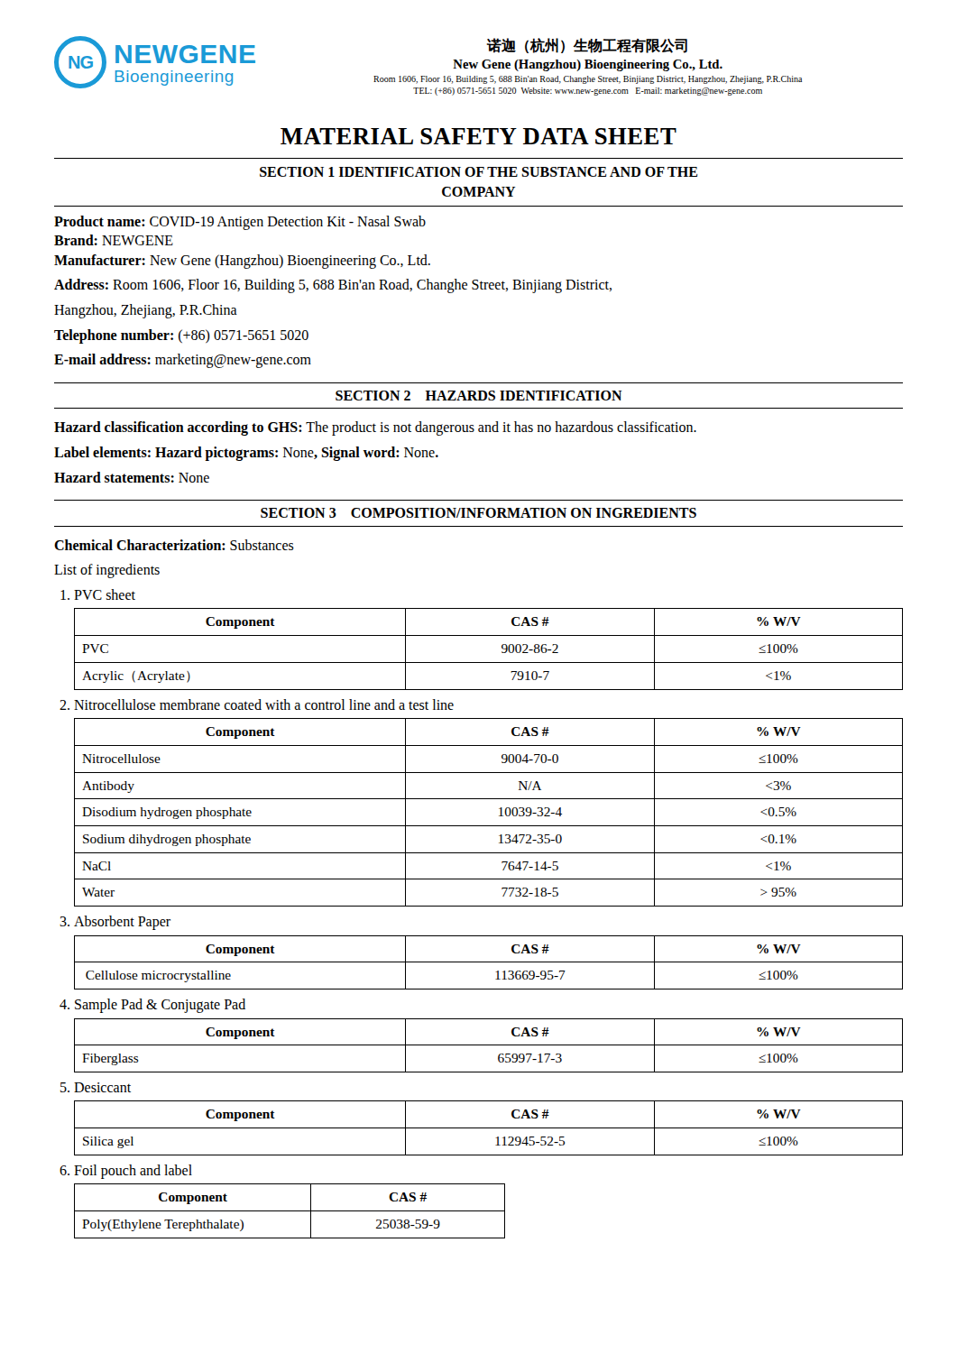NEWGENE
Bioengineering
诺迦（杭州）生物工程有限公司
New Gene (Hangzhou) Bioengineering Co., Ltd.
Room 1606, Floor 16, Building 5, 688 Bin'an Road, Changhe Street, Binjiang District, Hangzhou, Zhejiang, P.R.China
TEL: (+86) 0571-5651 5020 Website: www.new-gene.com E-mail: marketing@new-gene.com
MATERIAL SAFETY DATA SHEET
SECTION 1 IDENTIFICATION OF THE SUBSTANCE AND OF THE
COMPANY
Product name: COVID-19 Antigen Detection Kit - Nasal Swab
Brand: NEWGENE
Manufacturer: New Gene (Hangzhou) Bioengineering Co., Ltd.
Address: Room 1606, Floor 16, Building 5, 688 Bin'an Road, Changhe Street, Binjiang District,
Hangzhou, Zhejiang, P.R.China
Telephone number: (+86) 0571-5651 5020
E-mail address: marketing@new-gene.com
SECTION 2 HAZARDS IDENTIFICATION
Hazard classification according to GHS: The product is not dangerous and it has no hazardous classification.
Label elements: Hazard pictograms: None, Signal word: None.
Hazard statements: None
SECTION 3 COMPOSITION/INFORMATION ON INGREDIENTS
Chemical Characterization: Substances
List of ingredients
PVC sheet
| Component | CAS # | % W/V |
| --- | --- | --- |
| PVC | 9002-86-2 | ≤100% |
| Acrylic（Acrylate） | 7910-7 | <1% |
Nitrocellulose membrane coated with a control line and a test line
| Component | CAS # | % W/V |
| --- | --- | --- |
| Nitrocellulose | 9004-70-0 | ≤100% |
| Antibody | N/A | <3% |
| Disodium hydrogen phosphate | 10039-32-4 | <0.5% |
| Sodium dihydrogen phosphate | 13472-35-0 | <0.1% |
| NaCl | 7647-14-5 | <1% |
| Water | 7732-18-5 | > 95% |
Absorbent Paper
| Component | CAS # | % W/V |
| --- | --- | --- |
| Cellulose microcrystalline | 113669-95-7 | ≤100% |
Sample Pad & Conjugate Pad
| Component | CAS # | % W/V |
| --- | --- | --- |
| Fiberglass | 65997-17-3 | ≤100% |
Desiccant
| Component | CAS # | % W/V |
| --- | --- | --- |
| Silica gel | 112945-52-5 | ≤100% |
Foil pouch and label
| Component | CAS # |
| --- | --- |
| Poly(Ethylene Terephthalate) | 25038-59-9 |